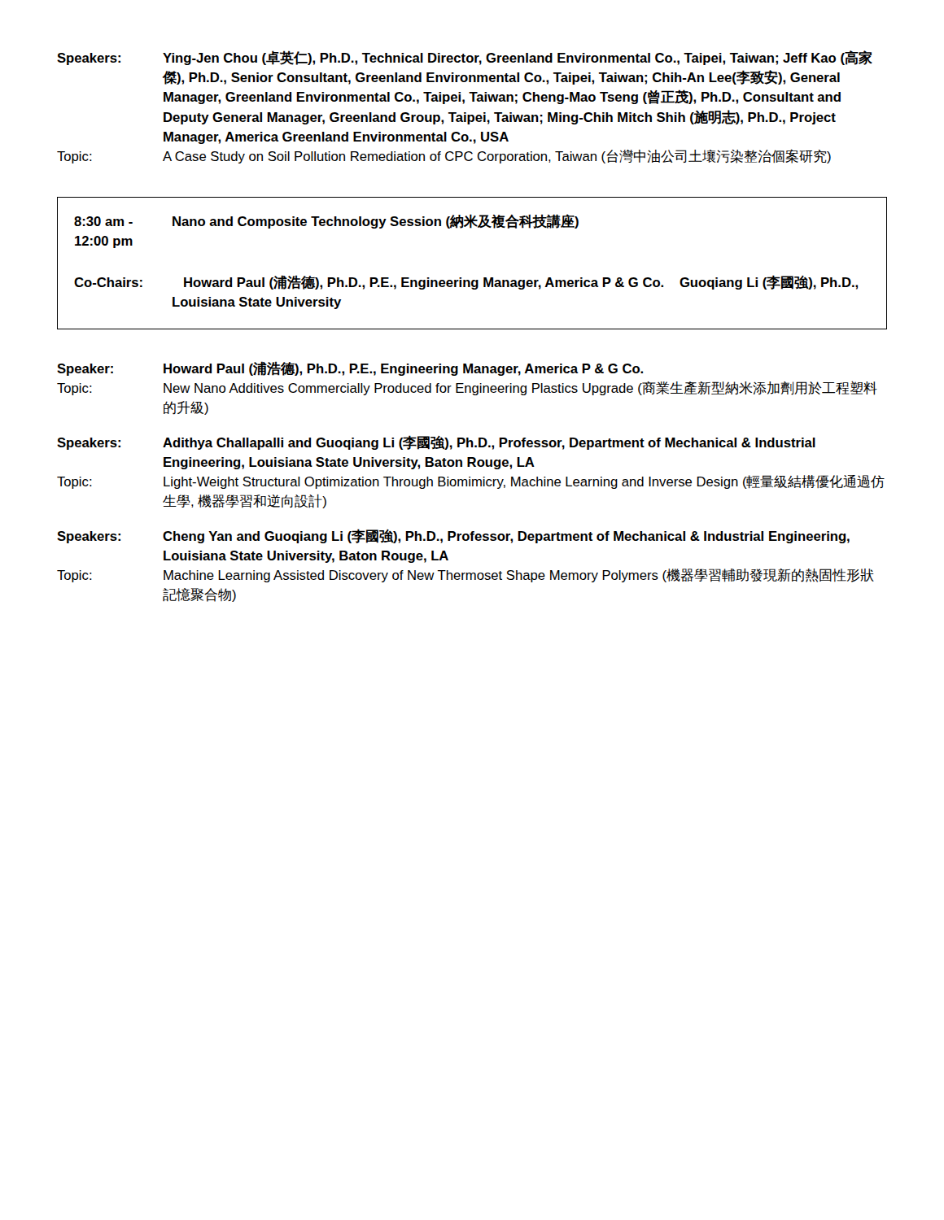| Speakers: | Ying-Jen Chou (卓英仁), Ph.D., Technical Director, Greenland Environmental Co., Taipei, Taiwan; Jeff Kao (高家傑), Ph.D., Senior Consultant, Greenland Environmental Co., Taipei, Taiwan; Chih-An Lee(李致安), General Manager, Greenland Environmental Co., Taipei, Taiwan; Cheng-Mao Tseng (曾正茂), Ph.D., Consultant and Deputy General Manager, Greenland Group, Taipei, Taiwan; Ming-Chih Mitch Shih (施明志), Ph.D., Project Manager, America Greenland Environmental Co., USA |
| Topic: | A Case Study on Soil Pollution Remediation of CPC Corporation, Taiwan (台灣中油公司土壤污染整治個案研究) |
| 8:30 am - 12:00 pm | Nano and Composite Technology Session (納米及複合科技講座) |
| Co-Chairs: | Howard Paul (浦浩德), Ph.D., P.E., Engineering Manager, America P & G Co. Guoqiang Li (李國強), Ph.D., Louisiana State University |
| Speaker: | Howard Paul (浦浩德), Ph.D., P.E., Engineering Manager, America P & G Co. |
| Topic: | New Nano Additives Commercially Produced for Engineering Plastics Upgrade (商業生產新型納米添加劑用於工程塑料的升級) |
| Speakers: | Adithya Challapalli and Guoqiang Li (李國強), Ph.D., Professor, Department of Mechanical & Industrial Engineering, Louisiana State University, Baton Rouge, LA |
| Topic: | Light-Weight Structural Optimization Through Biomimicry, Machine Learning and Inverse Design (輕量級結構優化通過仿生學, 機器學習和逆向設計) |
| Speakers: | Cheng Yan and Guoqiang Li (李國強), Ph.D., Professor, Department of Mechanical & Industrial Engineering, Louisiana State University, Baton Rouge, LA |
| Topic: | Machine Learning Assisted Discovery of New Thermoset Shape Memory Polymers (機器學習輔助發現新的熱固性形狀記憶聚合物) |